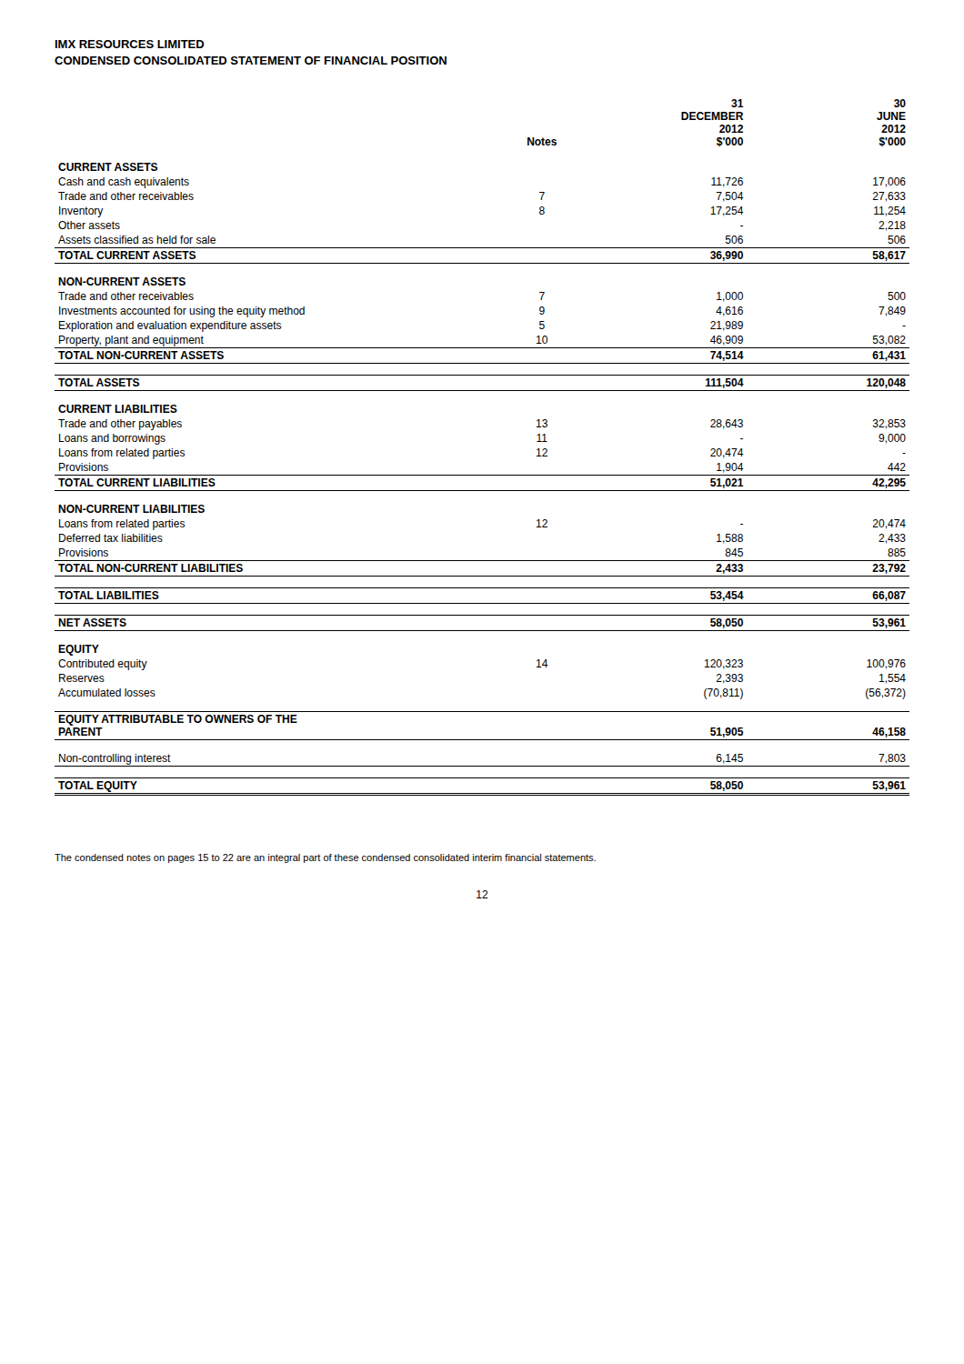IMX RESOURCES LIMITED
CONDENSED CONSOLIDATED STATEMENT OF FINANCIAL POSITION
| | Notes | 31 DECEMBER 2012 $'000 | 30 JUNE 2012 $'000 |
| --- | --- | --- | --- |
| CURRENT ASSETS | | | |
| Cash and cash equivalents | | 11,726 | 17,006 |
| Trade and other receivables | 7 | 7,504 | 27,633 |
| Inventory | 8 | 17,254 | 11,254 |
| Other assets | | - | 2,218 |
| Assets classified as held for sale | | 506 | 506 |
| TOTAL CURRENT ASSETS | | 36,990 | 58,617 |
| NON-CURRENT ASSETS | | | |
| Trade and other receivables | 7 | 1,000 | 500 |
| Investments accounted for using the equity method | 9 | 4,616 | 7,849 |
| Exploration and evaluation expenditure assets | 5 | 21,989 | - |
| Property, plant and equipment | 10 | 46,909 | 53,082 |
| TOTAL NON-CURRENT ASSETS | | 74,514 | 61,431 |
| TOTAL ASSETS | | 111,504 | 120,048 |
| CURRENT LIABILITIES | | | |
| Trade and other payables | 13 | 28,643 | 32,853 |
| Loans and borrowings | 11 | - | 9,000 |
| Loans from related parties | 12 | 20,474 | - |
| Provisions | | 1,904 | 442 |
| TOTAL CURRENT LIABILITIES | | 51,021 | 42,295 |
| NON-CURRENT LIABILITIES | | | |
| Loans from related parties | 12 | - | 20,474 |
| Deferred tax liabilities | | 1,588 | 2,433 |
| Provisions | | 845 | 885 |
| TOTAL NON-CURRENT LIABILITIES | | 2,433 | 23,792 |
| TOTAL LIABILITIES | | 53,454 | 66,087 |
| NET ASSETS | | 58,050 | 53,961 |
| EQUITY | | | |
| Contributed equity | 14 | 120,323 | 100,976 |
| Reserves | | 2,393 | 1,554 |
| Accumulated losses | | (70,811) | (56,372) |
| EQUITY ATTRIBUTABLE TO OWNERS OF THE PARENT | | 51,905 | 46,158 |
| Non-controlling interest | | 6,145 | 7,803 |
| TOTAL EQUITY | | 58,050 | 53,961 |
The condensed notes on pages 15 to 22 are an integral part of these condensed consolidated interim financial statements.
12